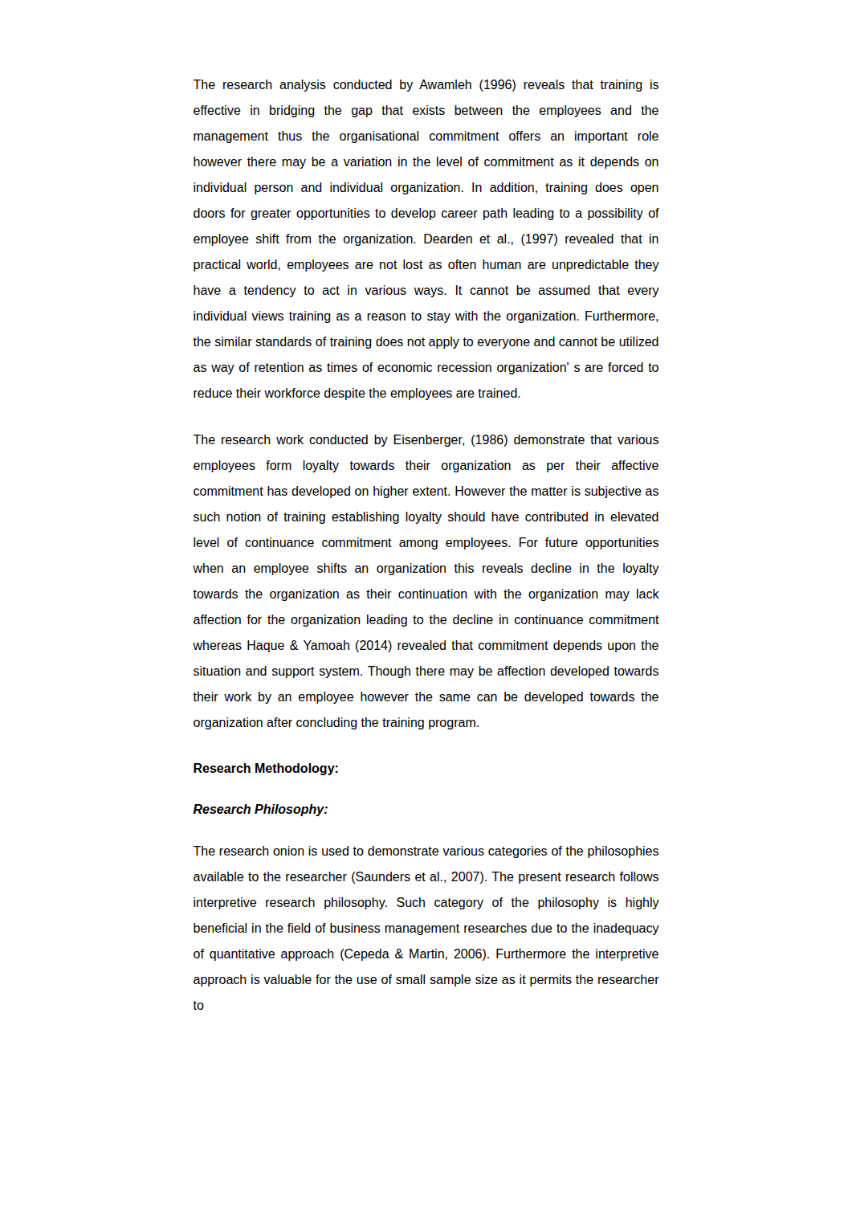The research analysis conducted by Awamleh (1996) reveals that training is effective in bridging the gap that exists between the employees and the management thus the organisational commitment offers an important role however there may be a variation in the level of commitment as it depends on individual person and individual organization. In addition, training does open doors for greater opportunities to develop career path leading to a possibility of employee shift from the organization. Dearden et al., (1997) revealed that in practical world, employees are not lost as often human are unpredictable they have a tendency to act in various ways. It cannot be assumed that every individual views training as a reason to stay with the organization. Furthermore, the similar standards of training does not apply to everyone and cannot be utilized as way of retention as times of economic recession organization' s are forced to reduce their workforce despite the employees are trained.
The research work conducted by Eisenberger, (1986) demonstrate that various employees form loyalty towards their organization as per their affective commitment has developed on higher extent. However the matter is subjective as such notion of training establishing loyalty should have contributed in elevated level of continuance commitment among employees. For future opportunities when an employee shifts an organization this reveals decline in the loyalty towards the organization as their continuation with the organization may lack affection for the organization leading to the decline in continuance commitment whereas Haque & Yamoah (2014) revealed that commitment depends upon the situation and support system. Though there may be affection developed towards their work by an employee however the same can be developed towards the organization after concluding the training program.
Research Methodology:
Research Philosophy:
The research onion is used to demonstrate various categories of the philosophies available to the researcher (Saunders et al., 2007). The present research follows interpretive research philosophy. Such category of the philosophy is highly beneficial in the field of business management researches due to the inadequacy of quantitative approach (Cepeda & Martin, 2006). Furthermore the interpretive approach is valuable for the use of small sample size as it permits the researcher to